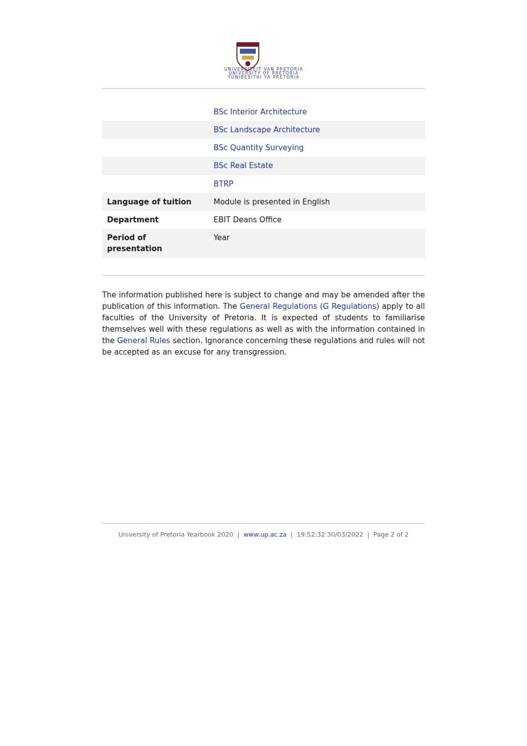UNIVERSITEIT VAN PRETORIA UNIVERSITY OF PRETORIA YUNIBESITHI YA PRETORIA
| | BSc Interior Architecture |
| | BSc Landscape Architecture |
| | BSc Quantity Surveying |
| | BSc Real Estate |
| | BTRP |
| Language of tuition | Module is presented in English |
| Department | EBIT Deans Office |
| Period of presentation | Year |
The information published here is subject to change and may be amended after the publication of this information. The General Regulations (G Regulations) apply to all faculties of the University of Pretoria. It is expected of students to familiarise themselves well with these regulations as well as with the information contained in the General Rules section. Ignorance concerning these regulations and rules will not be accepted as an excuse for any transgression.
University of Pretoria Yearbook 2020 | www.up.ac.za | 19:52:32 30/03/2022 | Page 2 of 2